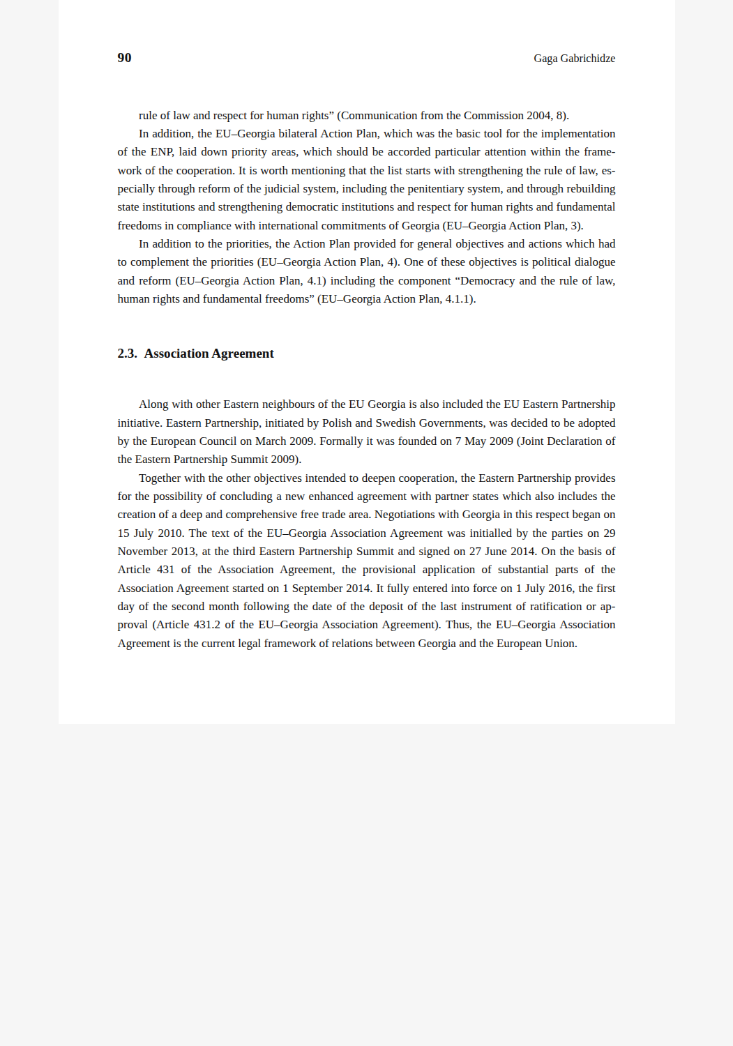90 Gaga Gabrichidze
rule of law and respect for human rights” (Communication from the Commission 2004, 8).
In addition, the EU–Georgia bilateral Action Plan, which was the basic tool for the implementation of the ENP, laid down priority areas, which should be accorded particular attention within the framework of the cooperation. It is worth mentioning that the list starts with strengthening the rule of law, especially through reform of the judicial system, including the penitentiary system, and through rebuilding state institutions and strengthening democratic institutions and respect for human rights and fundamental freedoms in compliance with international commitments of Georgia (EU–Georgia Action Plan, 3).
In addition to the priorities, the Action Plan provided for general objectives and actions which had to complement the priorities (EU–Georgia Action Plan, 4). One of these objectives is political dialogue and reform (EU–Georgia Action Plan, 4.1) including the component “Democracy and the rule of law, human rights and fundamental freedoms” (EU–Georgia Action Plan, 4.1.1).
2.3. Association Agreement
Along with other Eastern neighbours of the EU Georgia is also included the EU Eastern Partnership initiative. Eastern Partnership, initiated by Polish and Swedish Governments, was decided to be adopted by the European Council on March 2009. Formally it was founded on 7 May 2009 (Joint Declaration of the Eastern Partnership Summit 2009).
Together with the other objectives intended to deepen cooperation, the Eastern Partnership provides for the possibility of concluding a new enhanced agreement with partner states which also includes the creation of a deep and comprehensive free trade area. Negotiations with Georgia in this respect began on 15 July 2010. The text of the EU–Georgia Association Agreement was initialled by the parties on 29 November 2013, at the third Eastern Partnership Summit and signed on 27 June 2014. On the basis of Article 431 of the Association Agreement, the provisional application of substantial parts of the Association Agreement started on 1 September 2014. It fully entered into force on 1 July 2016, the first day of the second month following the date of the deposit of the last instrument of ratification or approval (Article 431.2 of the EU–Georgia Association Agreement). Thus, the EU–Georgia Association Agreement is the current legal framework of relations between Georgia and the European Union.